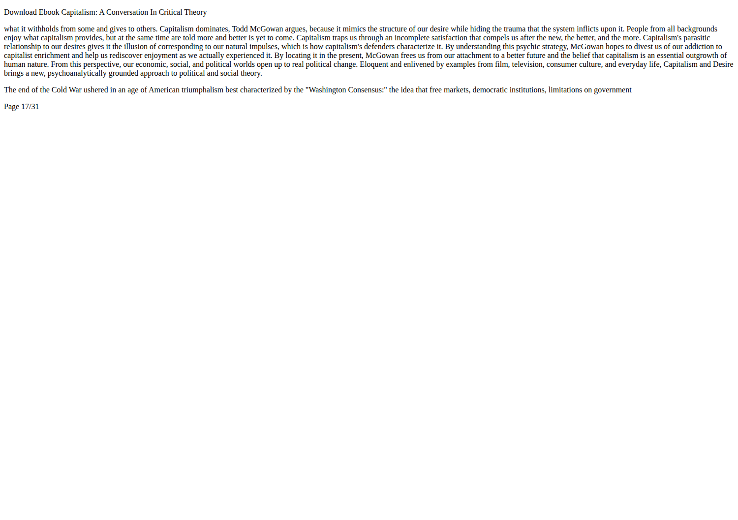Download Ebook Capitalism: A Conversation In Critical Theory
what it withholds from some and gives to others. Capitalism dominates, Todd McGowan argues, because it mimics the structure of our desire while hiding the trauma that the system inflicts upon it. People from all backgrounds enjoy what capitalism provides, but at the same time are told more and better is yet to come. Capitalism traps us through an incomplete satisfaction that compels us after the new, the better, and the more. Capitalism's parasitic relationship to our desires gives it the illusion of corresponding to our natural impulses, which is how capitalism's defenders characterize it. By understanding this psychic strategy, McGowan hopes to divest us of our addiction to capitalist enrichment and help us rediscover enjoyment as we actually experienced it. By locating it in the present, McGowan frees us from our attachment to a better future and the belief that capitalism is an essential outgrowth of human nature. From this perspective, our economic, social, and political worlds open up to real political change. Eloquent and enlivened by examples from film, television, consumer culture, and everyday life, Capitalism and Desire brings a new, psychoanalytically grounded approach to political and social theory.
The end of the Cold War ushered in an age of American triumphalism best characterized by the "Washington Consensus:" the idea that free markets, democratic institutions, limitations on government
Page 17/31